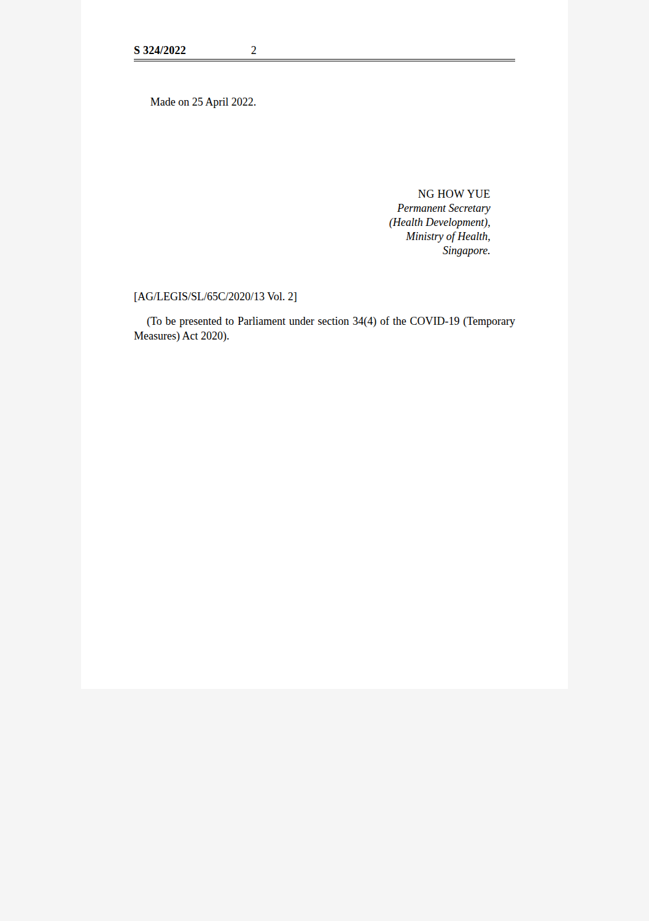S 324/2022 2
Made on 25 April 2022.
NG HOW YUE
Permanent Secretary
(Health Development),
Ministry of Health,
Singapore.
[AG/LEGIS/SL/65C/2020/13 Vol. 2]
(To be presented to Parliament under section 34(4) of the COVID-19 (Temporary Measures) Act 2020).